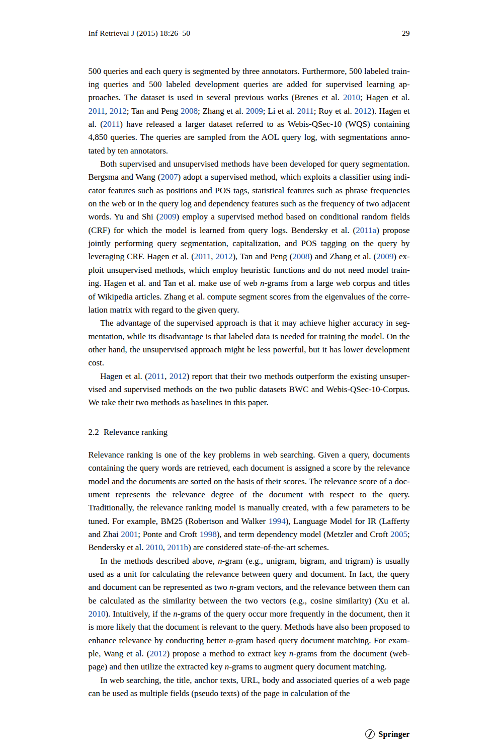Inf Retrieval J (2015) 18:26–50 29
500 queries and each query is segmented by three annotators. Furthermore, 500 labeled training queries and 500 labeled development queries are added for supervised learning approaches. The dataset is used in several previous works (Brenes et al. 2010; Hagen et al. 2011, 2012; Tan and Peng 2008; Zhang et al. 2009; Li et al. 2011; Roy et al. 2012). Hagen et al. (2011) have released a larger dataset referred to as Webis-QSec-10 (WQS) containing 4,850 queries. The queries are sampled from the AOL query log, with segmentations annotated by ten annotators.
Both supervised and unsupervised methods have been developed for query segmentation. Bergsma and Wang (2007) adopt a supervised method, which exploits a classifier using indicator features such as positions and POS tags, statistical features such as phrase frequencies on the web or in the query log and dependency features such as the frequency of two adjacent words. Yu and Shi (2009) employ a supervised method based on conditional random fields (CRF) for which the model is learned from query logs. Bendersky et al. (2011a) propose jointly performing query segmentation, capitalization, and POS tagging on the query by leveraging CRF. Hagen et al. (2011, 2012), Tan and Peng (2008) and Zhang et al. (2009) exploit unsupervised methods, which employ heuristic functions and do not need model training. Hagen et al. and Tan et al. make use of web n-grams from a large web corpus and titles of Wikipedia articles. Zhang et al. compute segment scores from the eigenvalues of the correlation matrix with regard to the given query.
The advantage of the supervised approach is that it may achieve higher accuracy in segmentation, while its disadvantage is that labeled data is needed for training the model. On the other hand, the unsupervised approach might be less powerful, but it has lower development cost.
Hagen et al. (2011, 2012) report that their two methods outperform the existing unsupervised and supervised methods on the two public datasets BWC and Webis-QSec-10-Corpus. We take their two methods as baselines in this paper.
2.2 Relevance ranking
Relevance ranking is one of the key problems in web searching. Given a query, documents containing the query words are retrieved, each document is assigned a score by the relevance model and the documents are sorted on the basis of their scores. The relevance score of a document represents the relevance degree of the document with respect to the query. Traditionally, the relevance ranking model is manually created, with a few parameters to be tuned. For example, BM25 (Robertson and Walker 1994), Language Model for IR (Lafferty and Zhai 2001; Ponte and Croft 1998), and term dependency model (Metzler and Croft 2005; Bendersky et al. 2010, 2011b) are considered state-of-the-art schemes.
In the methods described above, n-gram (e.g., unigram, bigram, and trigram) is usually used as a unit for calculating the relevance between query and document. In fact, the query and document can be represented as two n-gram vectors, and the relevance between them can be calculated as the similarity between the two vectors (e.g., cosine similarity) (Xu et al. 2010). Intuitively, if the n-grams of the query occur more frequently in the document, then it is more likely that the document is relevant to the query. Methods have also been proposed to enhance relevance by conducting better n-gram based query document matching. For example, Wang et al. (2012) propose a method to extract key n-grams from the document (webpage) and then utilize the extracted key n-grams to augment query document matching.
In web searching, the title, anchor texts, URL, body and associated queries of a web page can be used as multiple fields (pseudo texts) of the page in calculation of the
Springer